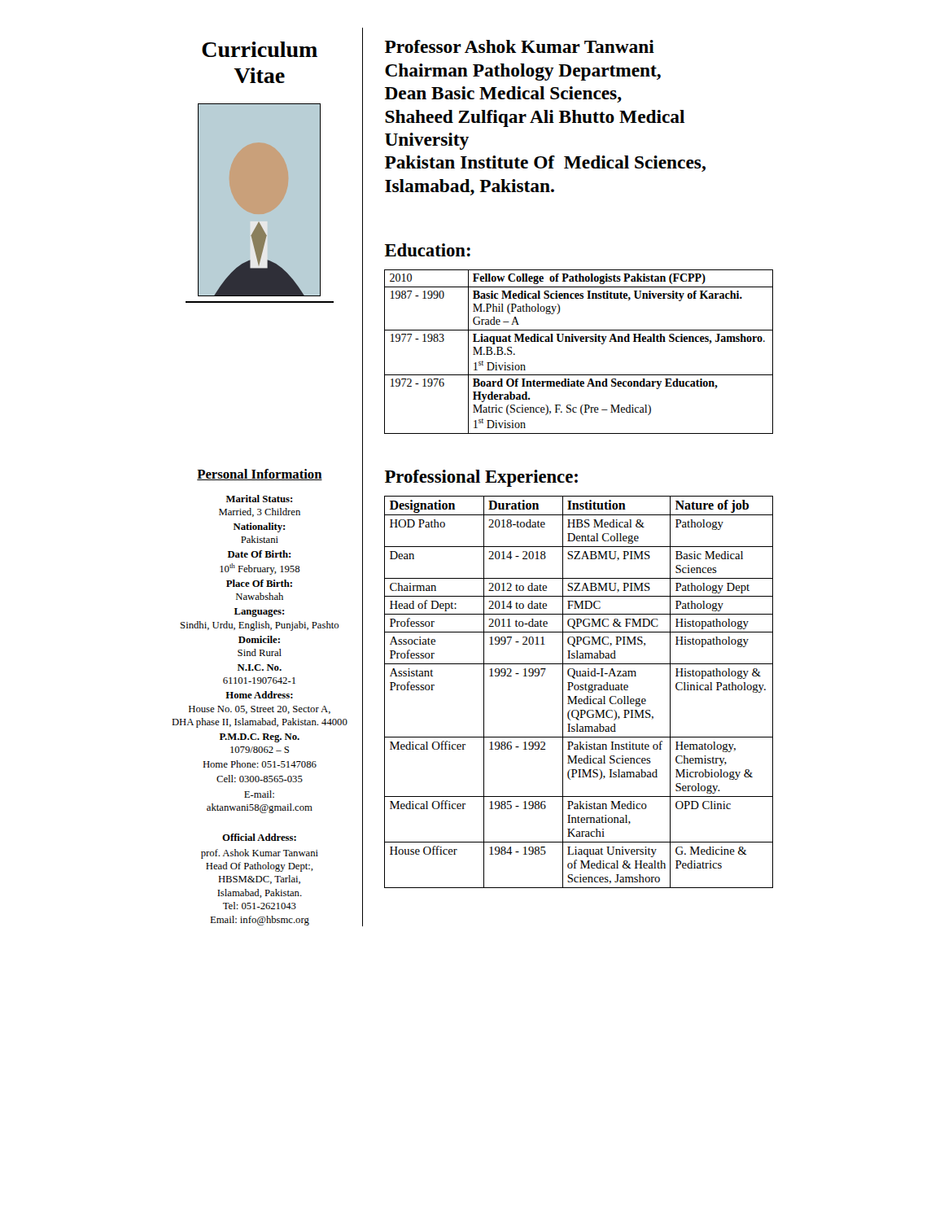Curriculum
Vitae
Personal Information
Marital Status:
Married, 3 Children
Nationality:
Pakistani
Date Of Birth:
10th February, 1958
Place Of Birth:
Nawabshah
Languages:
Sindhi, Urdu, English, Punjabi, Pashto
Domicile:
Sind Rural
N.I.C. No.
61101-1907642-1
Home Address:
House No. 05, Street 20, Sector A,
DHA phase II, Islamabad, Pakistan. 44000
P.M.D.C. Reg. No.
1079/8062 – S
Home Phone: 051-5147086
Cell: 0300-8565-035
E-mail:
aktanwani58@gmail.com
Official Address:
prof. Ashok Kumar Tanwani
Head Of Pathology Dept:,
HBSM&DC, Tarlai,
Islamabad, Pakistan.
Tel: 051-2621043
Email: info@hbsmc.org
Professor Ashok Kumar Tanwani
Chairman Pathology Department,
Dean Basic Medical Sciences,
Shaheed Zulfiqar Ali Bhutto Medical University
Pakistan Institute Of Medical Sciences,
Islamabad, Pakistan.
Education:
| 2010 | Fellow College of Pathologists Pakistan (FCPP) |
| 1987 - 1990 | Basic Medical Sciences Institute, University of Karachi. M.Phil (Pathology) Grade – A |
| 1977 - 1983 | Liaquat Medical University And Health Sciences, Jamshoro . M.B.B.S. 1 st Division |
| 1972 - 1976 | Board Of Intermediate And Secondary Education, Hyderabad. Matric (Science), F. Sc (Pre – Medical) 1 st Division |
Professional Experience:
| Designation | Duration | Institution | Nature of job |
| --- | --- | --- | --- |
| HOD Patho | 2018-todate | HBS Medical & Dental College | Pathology |
| Dean | 2014 - 2018 | SZABMU, PIMS | Basic Medical Sciences |
| Chairman | 2012 to date | SZABMU, PIMS | Pathology Dept |
| Head of Dept: | 2014 to date | FMDC | Pathology |
| Professor | 2011 to-date | QPGMC & FMDC | Histopathology |
| Associate Professor | 1997 - 2011 | QPGMC, PIMS, Islamabad | Histopathology |
| Assistant Professor | 1992 - 1997 | Quaid-I-Azam Postgraduate Medical College (QPGMC), PIMS, Islamabad | Histopathology & Clinical Pathology. |
| Medical Officer | 1986 - 1992 | Pakistan Institute of Medical Sciences (PIMS), Islamabad | Hematology, Chemistry, Microbiology & Serology. |
| Medical Officer | 1985 - 1986 | Pakistan Medico International, Karachi | OPD Clinic |
| House Officer | 1984 - 1985 | Liaquat University of Medical & Health Sciences, Jamshoro | G. Medicine & Pediatrics |